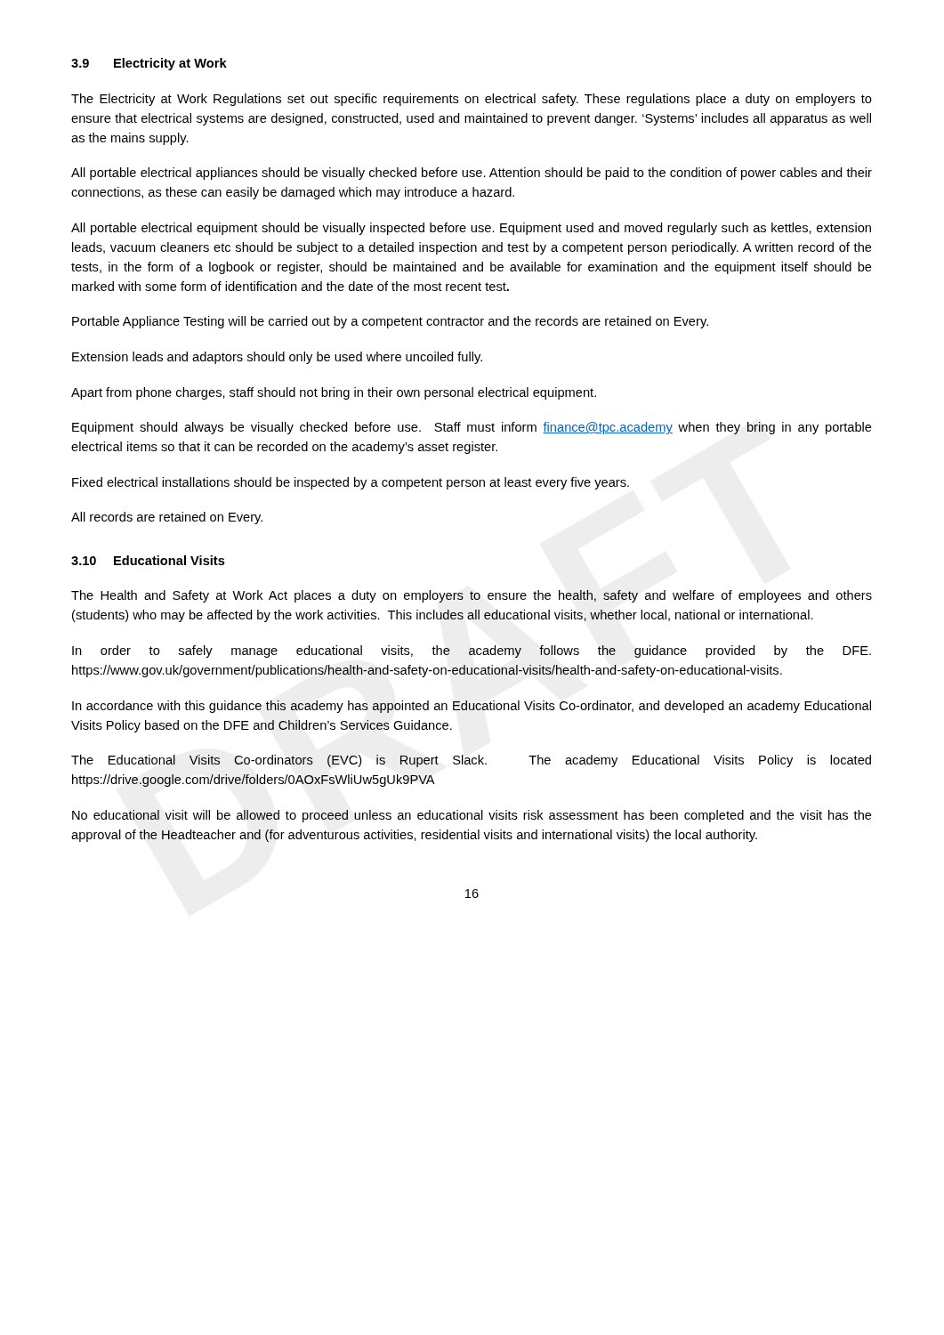DRAFT
3.9 Electricity at Work
The Electricity at Work Regulations set out specific requirements on electrical safety. These regulations place a duty on employers to ensure that electrical systems are designed, constructed, used and maintained to prevent danger. ‘Systems’ includes all apparatus as well as the mains supply.
All portable electrical appliances should be visually checked before use. Attention should be paid to the condition of power cables and their connections, as these can easily be damaged which may introduce a hazard.
All portable electrical equipment should be visually inspected before use. Equipment used and moved regularly such as kettles, extension leads, vacuum cleaners etc should be subject to a detailed inspection and test by a competent person periodically. A written record of the tests, in the form of a logbook or register, should be maintained and be available for examination and the equipment itself should be marked with some form of identification and the date of the most recent test.
Portable Appliance Testing will be carried out by a competent contractor and the records are retained on Every.
Extension leads and adaptors should only be used where uncoiled fully.
Apart from phone charges, staff should not bring in their own personal electrical equipment.
Equipment should always be visually checked before use. Staff must inform finance@tpc.academy when they bring in any portable electrical items so that it can be recorded on the academy’s asset register.
Fixed electrical installations should be inspected by a competent person at least every five years.
All records are retained on Every.
3.10 Educational Visits
The Health and Safety at Work Act places a duty on employers to ensure the health, safety and welfare of employees and others (students) who may be affected by the work activities. This includes all educational visits, whether local, national or international.
In order to safely manage educational visits, the academy follows the guidance provided by the DFE. https://www.gov.uk/government/publications/health-and-safety-on-educational-visits/health-and-safety-on-educational-visits.
In accordance with this guidance this academy has appointed an Educational Visits Co-ordinator, and developed an academy Educational Visits Policy based on the DFE and Children’s Services Guidance.
The Educational Visits Co-ordinators (EVC) is Rupert Slack. The academy Educational Visits Policy is located https://drive.google.com/drive/folders/0AOxFsWliUw5gUk9PVA
No educational visit will be allowed to proceed unless an educational visits risk assessment has been completed and the visit has the approval of the Headteacher and (for adventurous activities, residential visits and international visits) the local authority.
16